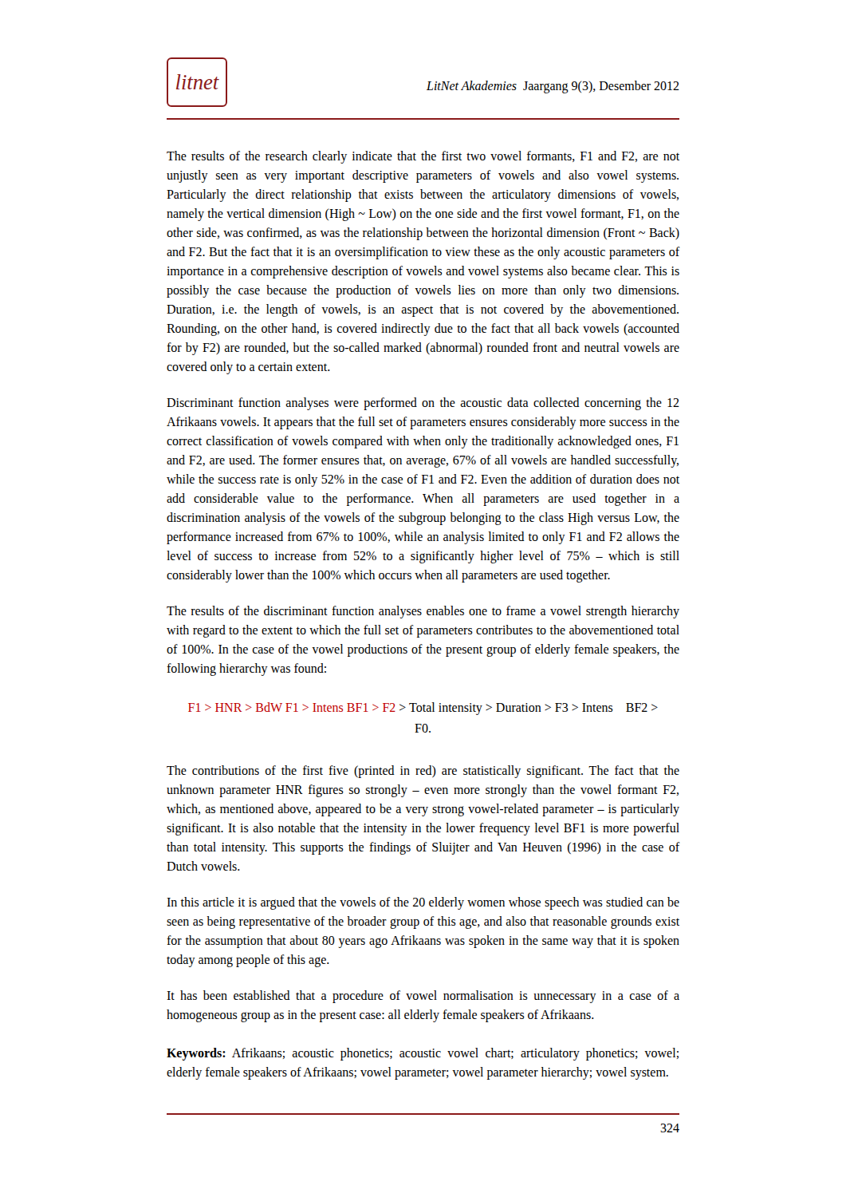litnet
LitNet Akademies Jaargang 9(3), Desember 2012
The results of the research clearly indicate that the first two vowel formants, F1 and F2, are not unjustly seen as very important descriptive parameters of vowels and also vowel systems. Particularly the direct relationship that exists between the articulatory dimensions of vowels, namely the vertical dimension (High ~ Low) on the one side and the first vowel formant, F1, on the other side, was confirmed, as was the relationship between the horizontal dimension (Front ~ Back) and F2. But the fact that it is an oversimplification to view these as the only acoustic parameters of importance in a comprehensive description of vowels and vowel systems also became clear. This is possibly the case because the production of vowels lies on more than only two dimensions. Duration, i.e. the length of vowels, is an aspect that is not covered by the abovementioned. Rounding, on the other hand, is covered indirectly due to the fact that all back vowels (accounted for by F2) are rounded, but the so-called marked (abnormal) rounded front and neutral vowels are covered only to a certain extent.
Discriminant function analyses were performed on the acoustic data collected concerning the 12 Afrikaans vowels. It appears that the full set of parameters ensures considerably more success in the correct classification of vowels compared with when only the traditionally acknowledged ones, F1 and F2, are used. The former ensures that, on average, 67% of all vowels are handled successfully, while the success rate is only 52% in the case of F1 and F2. Even the addition of duration does not add considerable value to the performance. When all parameters are used together in a discrimination analysis of the vowels of the subgroup belonging to the class High versus Low, the performance increased from 67% to 100%, while an analysis limited to only F1 and F2 allows the level of success to increase from 52% to a significantly higher level of 75% – which is still considerably lower than the 100% which occurs when all parameters are used together.
The results of the discriminant function analyses enables one to frame a vowel strength hierarchy with regard to the extent to which the full set of parameters contributes to the abovementioned total of 100%. In the case of the vowel productions of the present group of elderly female speakers, the following hierarchy was found:
F1 > HNR > BdW F1 > Intens BF1 > F2 > Total intensity > Duration > F3 > Intens BF2 >
F0.
The contributions of the first five (printed in red) are statistically significant. The fact that the unknown parameter HNR figures so strongly – even more strongly than the vowel formant F2, which, as mentioned above, appeared to be a very strong vowel-related parameter – is particularly significant. It is also notable that the intensity in the lower frequency level BF1 is more powerful than total intensity. This supports the findings of Sluijter and Van Heuven (1996) in the case of Dutch vowels.
In this article it is argued that the vowels of the 20 elderly women whose speech was studied can be seen as being representative of the broader group of this age, and also that reasonable grounds exist for the assumption that about 80 years ago Afrikaans was spoken in the same way that it is spoken today among people of this age.
It has been established that a procedure of vowel normalisation is unnecessary in a case of a homogeneous group as in the present case: all elderly female speakers of Afrikaans.
Keywords: Afrikaans; acoustic phonetics; acoustic vowel chart; articulatory phonetics; vowel; elderly female speakers of Afrikaans; vowel parameter; vowel parameter hierarchy; vowel system.
324